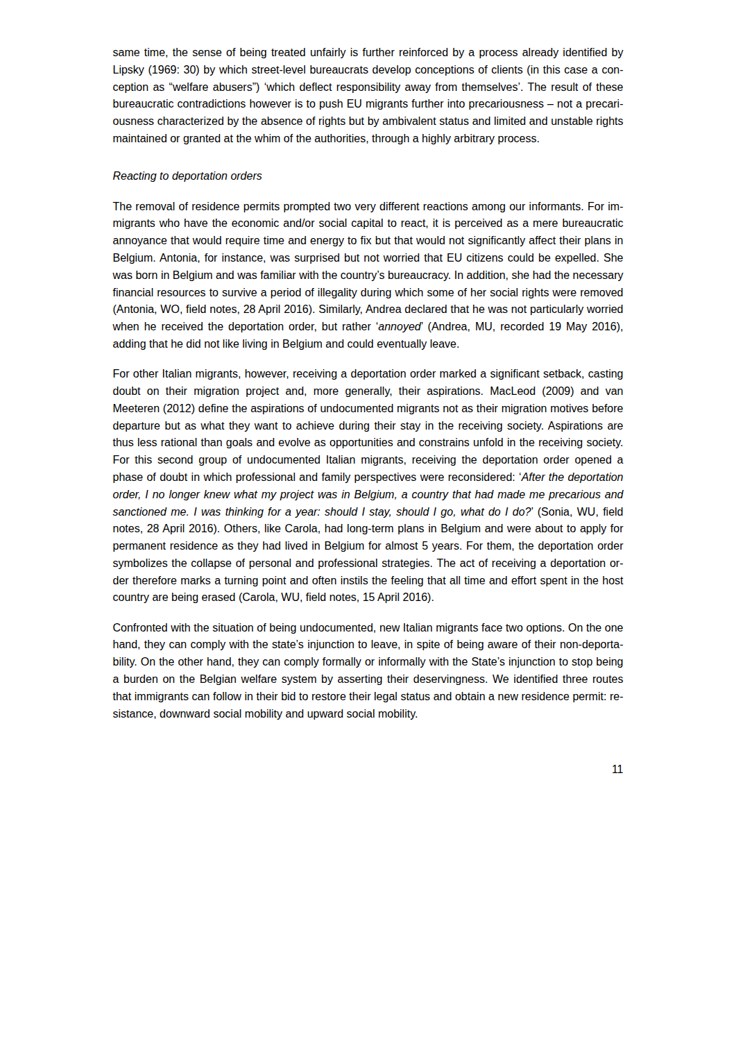same time, the sense of being treated unfairly is further reinforced by a process already identified by Lipsky (1969: 30) by which street-level bureaucrats develop conceptions of clients (in this case a conception as “welfare abusers”) ‘which deflect responsibility away from themselves’. The result of these bureaucratic contradictions however is to push EU migrants further into precariousness – not a precariousness characterized by the absence of rights but by ambivalent status and limited and unstable rights maintained or granted at the whim of the authorities, through a highly arbitrary process.
Reacting to deportation orders
The removal of residence permits prompted two very different reactions among our informants. For immigrants who have the economic and/or social capital to react, it is perceived as a mere bureaucratic annoyance that would require time and energy to fix but that would not significantly affect their plans in Belgium. Antonia, for instance, was surprised but not worried that EU citizens could be expelled. She was born in Belgium and was familiar with the country’s bureaucracy. In addition, she had the necessary financial resources to survive a period of illegality during which some of her social rights were removed (Antonia, WO, field notes, 28 April 2016). Similarly, Andrea declared that he was not particularly worried when he received the deportation order, but rather ‘annoyed’ (Andrea, MU, recorded 19 May 2016), adding that he did not like living in Belgium and could eventually leave.
For other Italian migrants, however, receiving a deportation order marked a significant setback, casting doubt on their migration project and, more generally, their aspirations. MacLeod (2009) and van Meeteren (2012) define the aspirations of undocumented migrants not as their migration motives before departure but as what they want to achieve during their stay in the receiving society. Aspirations are thus less rational than goals and evolve as opportunities and constrains unfold in the receiving society. For this second group of undocumented Italian migrants, receiving the deportation order opened a phase of doubt in which professional and family perspectives were reconsidered: ‘After the deportation order, I no longer knew what my project was in Belgium, a country that had made me precarious and sanctioned me. I was thinking for a year: should I stay, should I go, what do I do?’ (Sonia, WU, field notes, 28 April 2016). Others, like Carola, had long-term plans in Belgium and were about to apply for permanent residence as they had lived in Belgium for almost 5 years. For them, the deportation order symbolizes the collapse of personal and professional strategies. The act of receiving a deportation order therefore marks a turning point and often instils the feeling that all time and effort spent in the host country are being erased (Carola, WU, field notes, 15 April 2016).
Confronted with the situation of being undocumented, new Italian migrants face two options. On the one hand, they can comply with the state’s injunction to leave, in spite of being aware of their non-deportability. On the other hand, they can comply formally or informally with the State’s injunction to stop being a burden on the Belgian welfare system by asserting their deservingness. We identified three routes that immigrants can follow in their bid to restore their legal status and obtain a new residence permit: resistance, downward social mobility and upward social mobility.
11